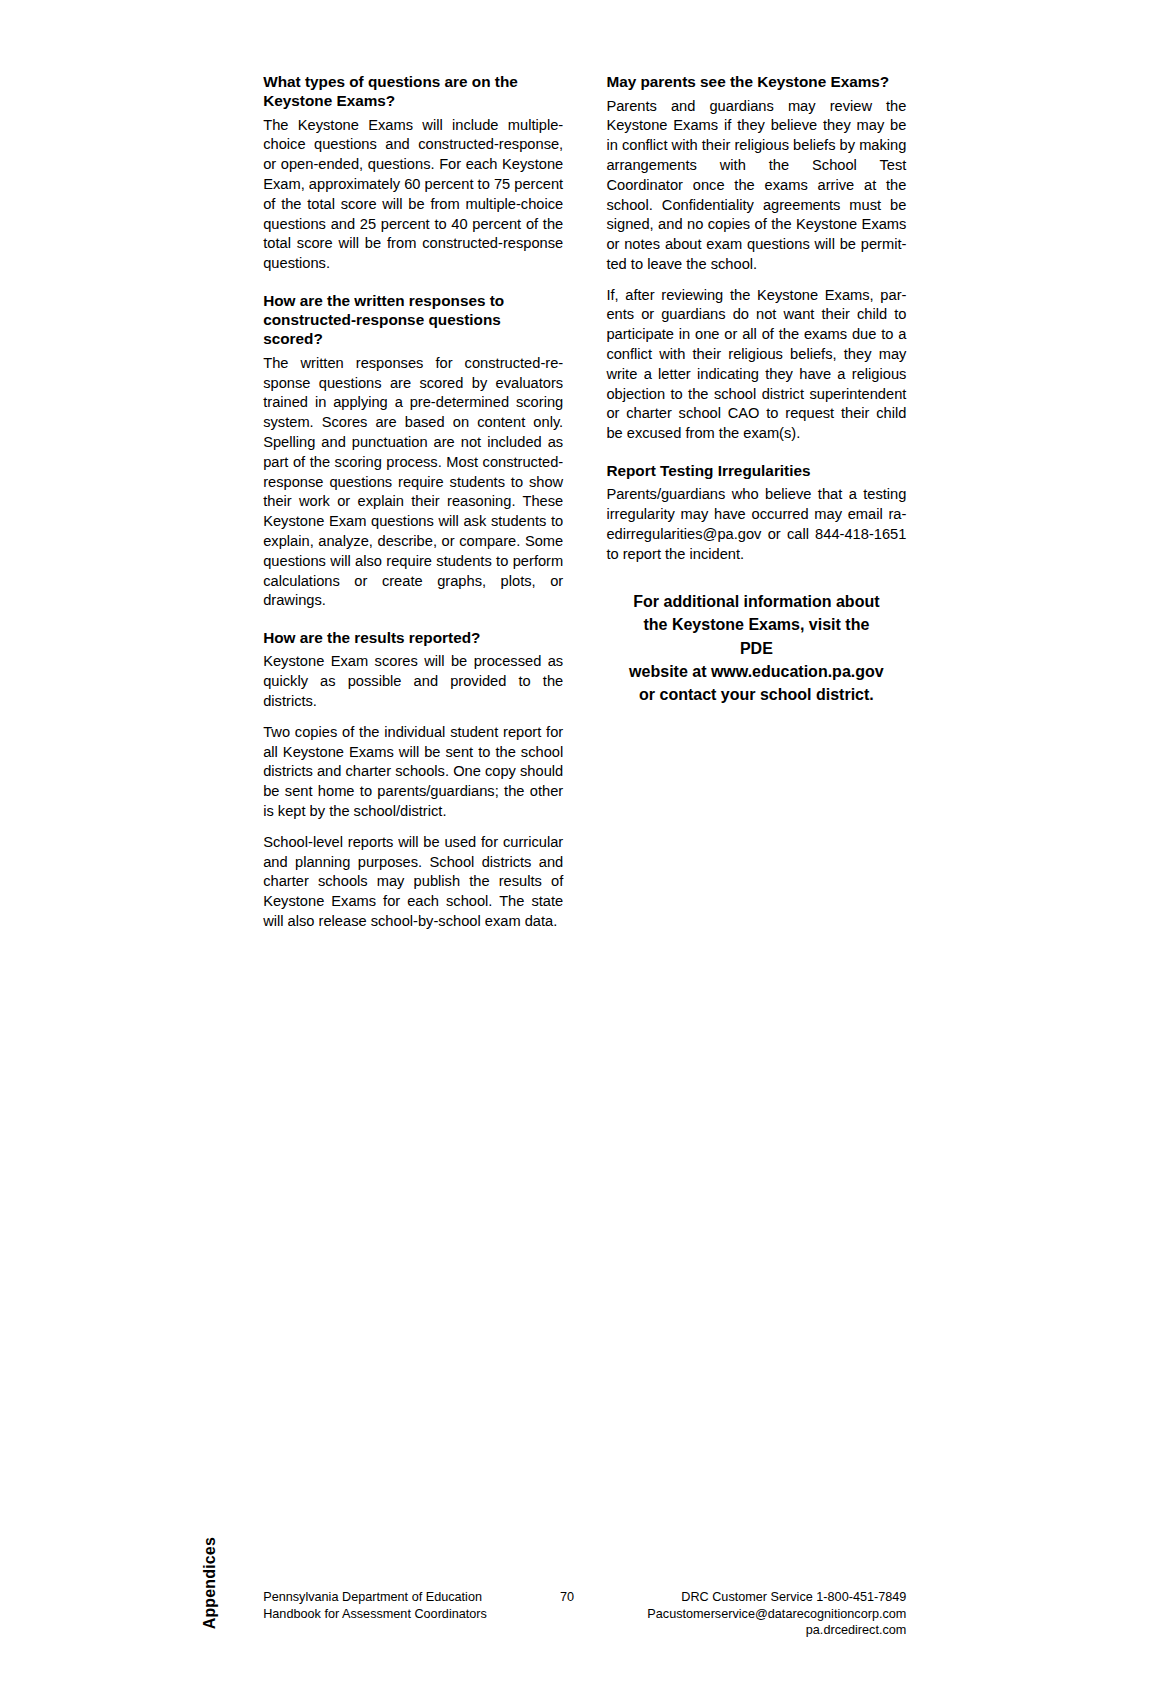What types of questions are on the Keystone Exams?
The Keystone Exams will include multiple-choice questions and constructed-response, or open-ended, questions. For each Keystone Exam, approximately 60 percent to 75 percent of the total score will be from multiple-choice questions and 25 percent to 40 percent of the total score will be from constructed-response questions.
How are the written responses to constructed-response questions scored?
The written responses for constructed-response questions are scored by evaluators trained in applying a pre-determined scoring system. Scores are based on content only. Spelling and punctuation are not included as part of the scoring process. Most constructed-response questions require students to show their work or explain their reasoning. These Keystone Exam questions will ask students to explain, analyze, describe, or compare. Some questions will also require students to perform calculations or create graphs, plots, or drawings.
How are the results reported?
Keystone Exam scores will be processed as quickly as possible and provided to the districts.
Two copies of the individual student report for all Keystone Exams will be sent to the school districts and charter schools. One copy should be sent home to parents/guardians; the other is kept by the school/district.
School-level reports will be used for curricular and planning purposes. School districts and charter schools may publish the results of Keystone Exams for each school. The state will also release school-by-school exam data.
May parents see the Keystone Exams?
Parents and guardians may review the Keystone Exams if they believe they may be in conflict with their religious beliefs by making arrangements with the School Test Coordinator once the exams arrive at the school. Confidentiality agreements must be signed, and no copies of the Keystone Exams or notes about exam questions will be permitted to leave the school.
If, after reviewing the Keystone Exams, parents or guardians do not want their child to participate in one or all of the exams due to a conflict with their religious beliefs, they may write a letter indicating they have a religious objection to the school district superintendent or charter school CAO to request their child be excused from the exam(s).
Report Testing Irregularities
Parents/guardians who believe that a testing irregularity may have occurred may email ra-edirregularities@pa.gov or call 844-418-1651 to report the incident.
For additional information about
the Keystone Exams, visit the PDE
website at www.education.pa.gov
or contact your school district.
Appendices
Pennsylvania Department of Education
Handbook for Assessment Coordinators
70
DRC Customer Service 1-800-451-7849
Pacustomerservice@datarecognitioncorp.com
pa.drcedirect.com